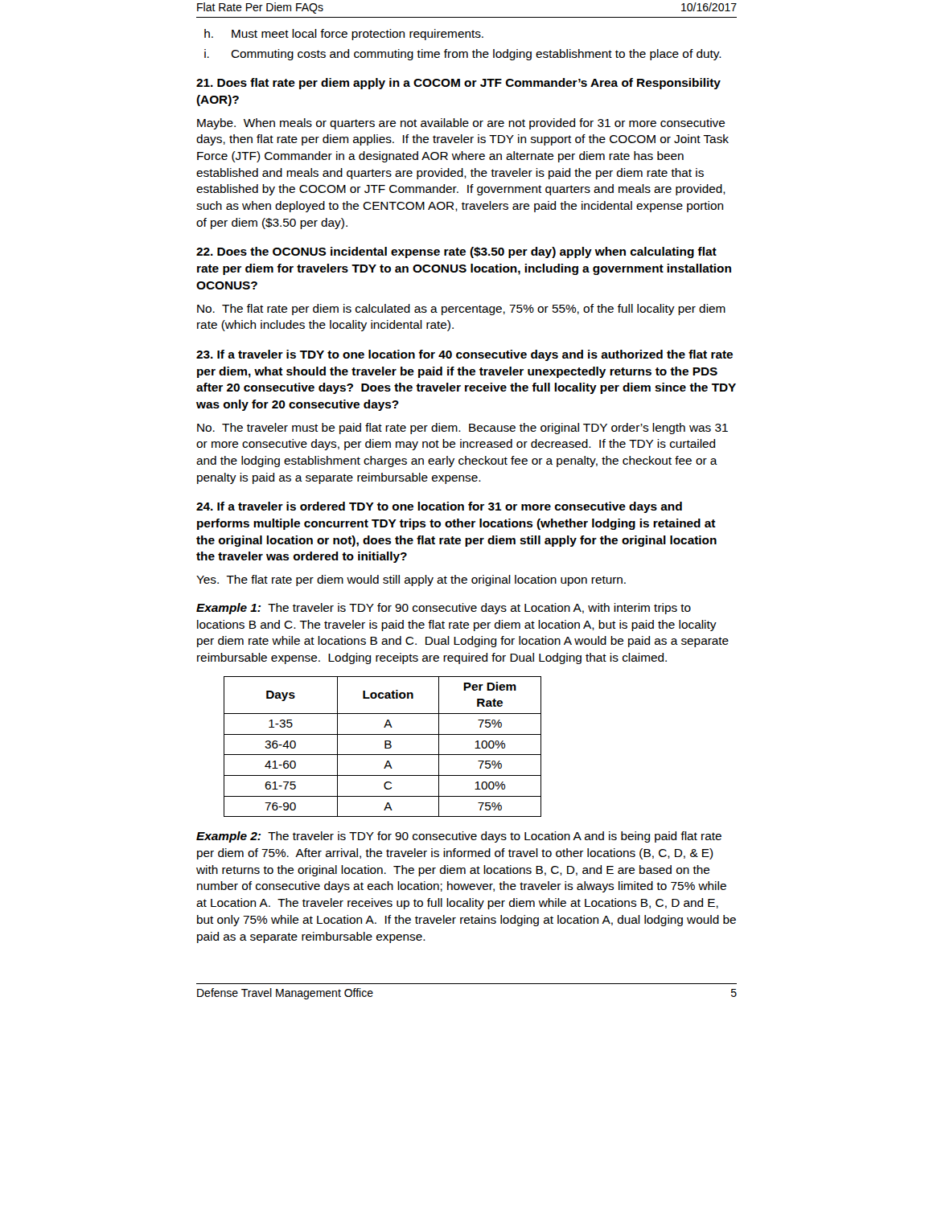Flat Rate Per Diem FAQs 10/16/2017
h. Must meet local force protection requirements.
i. Commuting costs and commuting time from the lodging establishment to the place of duty.
21. Does flat rate per diem apply in a COCOM or JTF Commander’s Area of Responsibility (AOR)?
Maybe. When meals or quarters are not available or are not provided for 31 or more consecutive days, then flat rate per diem applies. If the traveler is TDY in support of the COCOM or Joint Task Force (JTF) Commander in a designated AOR where an alternate per diem rate has been established and meals and quarters are provided, the traveler is paid the per diem rate that is established by the COCOM or JTF Commander. If government quarters and meals are provided, such as when deployed to the CENTCOM AOR, travelers are paid the incidental expense portion of per diem ($3.50 per day).
22. Does the OCONUS incidental expense rate ($3.50 per day) apply when calculating flat rate per diem for travelers TDY to an OCONUS location, including a government installation OCONUS?
No. The flat rate per diem is calculated as a percentage, 75% or 55%, of the full locality per diem rate (which includes the locality incidental rate).
23. If a traveler is TDY to one location for 40 consecutive days and is authorized the flat rate per diem, what should the traveler be paid if the traveler unexpectedly returns to the PDS after 20 consecutive days? Does the traveler receive the full locality per diem since the TDY was only for 20 consecutive days?
No. The traveler must be paid flat rate per diem. Because the original TDY order’s length was 31 or more consecutive days, per diem may not be increased or decreased. If the TDY is curtailed and the lodging establishment charges an early checkout fee or a penalty, the checkout fee or a penalty is paid as a separate reimbursable expense.
24. If a traveler is ordered TDY to one location for 31 or more consecutive days and performs multiple concurrent TDY trips to other locations (whether lodging is retained at the original location or not), does the flat rate per diem still apply for the original location the traveler was ordered to initially?
Yes. The flat rate per diem would still apply at the original location upon return.
Example 1: The traveler is TDY for 90 consecutive days at Location A, with interim trips to locations B and C. The traveler is paid the flat rate per diem at location A, but is paid the locality per diem rate while at locations B and C. Dual Lodging for location A would be paid as a separate reimbursable expense. Lodging receipts are required for Dual Lodging that is claimed.
| Days | Location | Per Diem Rate |
| --- | --- | --- |
| 1-35 | A | 75% |
| 36-40 | B | 100% |
| 41-60 | A | 75% |
| 61-75 | C | 100% |
| 76-90 | A | 75% |
Example 2: The traveler is TDY for 90 consecutive days to Location A and is being paid flat rate per diem of 75%. After arrival, the traveler is informed of travel to other locations (B, C, D, & E) with returns to the original location. The per diem at locations B, C, D, and E are based on the number of consecutive days at each location; however, the traveler is always limited to 75% while at Location A. The traveler receives up to full locality per diem while at Locations B, C, D and E, but only 75% while at Location A. If the traveler retains lodging at location A, dual lodging would be paid as a separate reimbursable expense.
Defense Travel Management Office 5